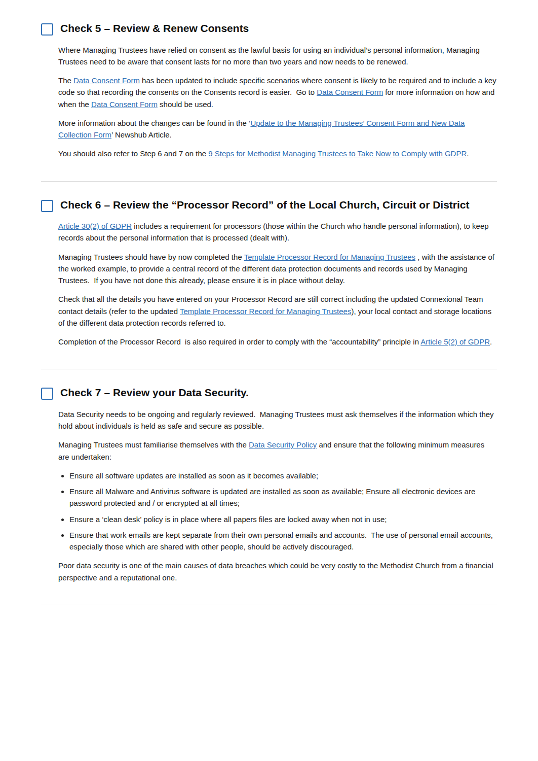Check 5 – Review & Renew Consents
Where Managing Trustees have relied on consent as the lawful basis for using an individual’s personal information, Managing Trustees need to be aware that consent lasts for no more than two years and now needs to be renewed.
The Data Consent Form has been updated to include specific scenarios where consent is likely to be required and to include a key code so that recording the consents on the Consents record is easier. Go to Data Consent Form for more information on how and when the Data Consent Form should be used.
More information about the changes can be found in the ‘Update to the Managing Trustees’ Consent Form and New Data Collection Form’ Newshub Article.
You should also refer to Step 6 and 7 on the 9 Steps for Methodist Managing Trustees to Take Now to Comply with GDPR.
Check 6 – Review the “Processor Record” of the Local Church, Circuit or District
Article 30(2) of GDPR includes a requirement for processors (those within the Church who handle personal information), to keep records about the personal information that is processed (dealt with).
Managing Trustees should have by now completed the Template Processor Record for Managing Trustees , with the assistance of the worked example, to provide a central record of the different data protection documents and records used by Managing Trustees. If you have not done this already, please ensure it is in place without delay.
Check that all the details you have entered on your Processor Record are still correct including the updated Connexional Team contact details (refer to the updated Template Processor Record for Managing Trustees), your local contact and storage locations of the different data protection records referred to.
Completion of the Processor Record is also required in order to comply with the “accountability” principle in Article 5(2) of GDPR.
Check 7 – Review your Data Security.
Data Security needs to be ongoing and regularly reviewed. Managing Trustees must ask themselves if the information which they hold about individuals is held as safe and secure as possible.
Managing Trustees must familiarise themselves with the Data Security Policy and ensure that the following minimum measures are undertaken:
Ensure all software updates are installed as soon as it becomes available;
Ensure all Malware and Antivirus software is updated are installed as soon as available; Ensure all electronic devices are password protected and / or encrypted at all times;
Ensure a ‘clean desk’ policy is in place where all papers files are locked away when not in use;
Ensure that work emails are kept separate from their own personal emails and accounts. The use of personal email accounts, especially those which are shared with other people, should be actively discouraged.
Poor data security is one of the main causes of data breaches which could be very costly to the Methodist Church from a financial perspective and a reputational one.